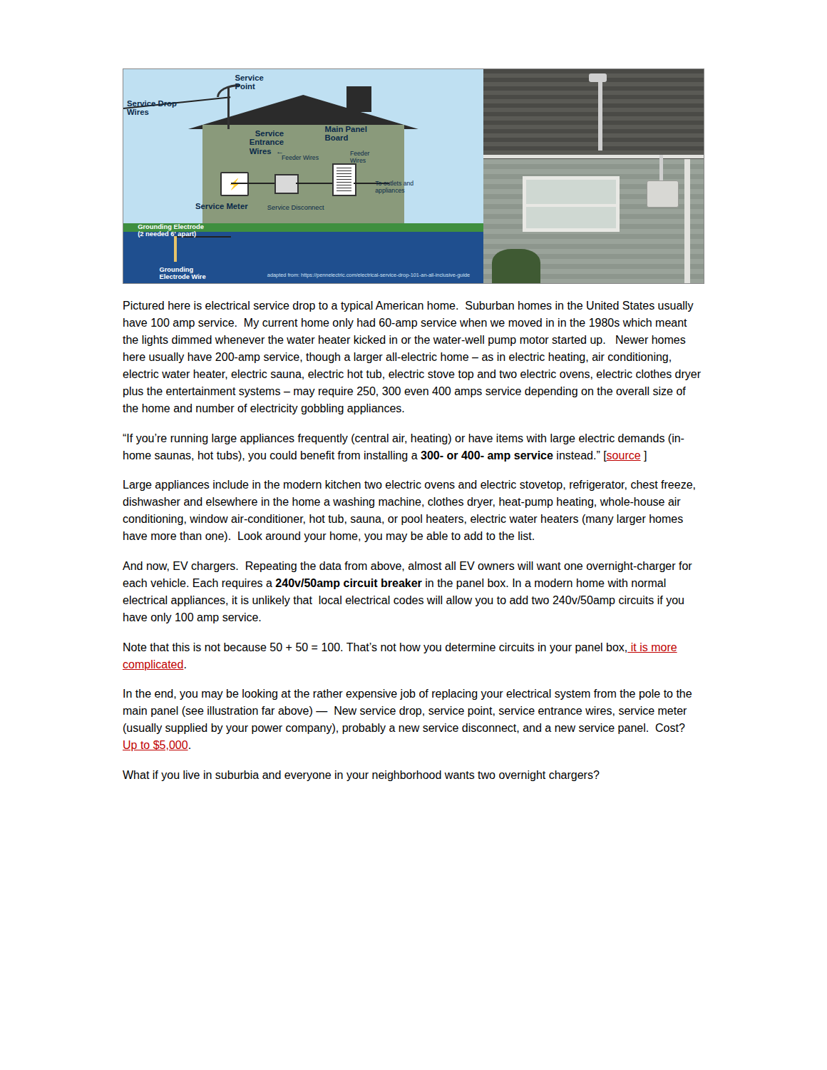⚡
Service
Point
Service Drop
Wires
Service
Entrance
Wires ←
Main Panel
Board
Service Meter
Service Disconnect
Feeder Wires
Feeder
Wires
To outlets and
appliances
Grounding Electrode
(2 needed 6' apart)
Grounding
Electrode Wire
adapted from: https://pennelectric.com/electrical-service-drop-101-an-all-inclusive-guide
Pictured here is electrical service drop to a typical American home. Suburban homes in the United States usually have 100 amp service. My current home only had 60-amp service when we moved in in the 1980s which meant the lights dimmed whenever the water heater kicked in or the water-well pump motor started up. Newer homes here usually have 200-amp service, though a larger all-electric home – as in electric heating, air conditioning, electric water heater, electric sauna, electric hot tub, electric stove top and two electric ovens, electric clothes dryer plus the entertainment systems – may require 250, 300 even 400 amps service depending on the overall size of the home and number of electricity gobbling appliances.
“If you’re running large appliances frequently (central air, heating) or have items with large electric demands (in-home saunas, hot tubs), you could benefit from installing a 300- or 400- amp service instead.” [source ]
Large appliances include in the modern kitchen two electric ovens and electric stovetop, refrigerator, chest freeze, dishwasher and elsewhere in the home a washing machine, clothes dryer, heat-pump heating, whole-house air conditioning, window air-conditioner, hot tub, sauna, or pool heaters, electric water heaters (many larger homes have more than one). Look around your home, you may be able to add to the list.
And now, EV chargers. Repeating the data from above, almost all EV owners will want one overnight-charger for each vehicle. Each requires a 240v/50amp circuit breaker in the panel box. In a modern home with normal electrical appliances, it is unlikely that local electrical codes will allow you to add two 240v/50amp circuits if you have only 100 amp service.
Note that this is not because 50 + 50 = 100. That’s not how you determine circuits in your panel box, it is more complicated.
In the end, you may be looking at the rather expensive job of replacing your electrical system from the pole to the main panel (see illustration far above) — New service drop, service point, service entrance wires, service meter (usually supplied by your power company), probably a new service disconnect, and a new service panel. Cost? Up to $5,000.
What if you live in suburbia and everyone in your neighborhood wants two overnight chargers?